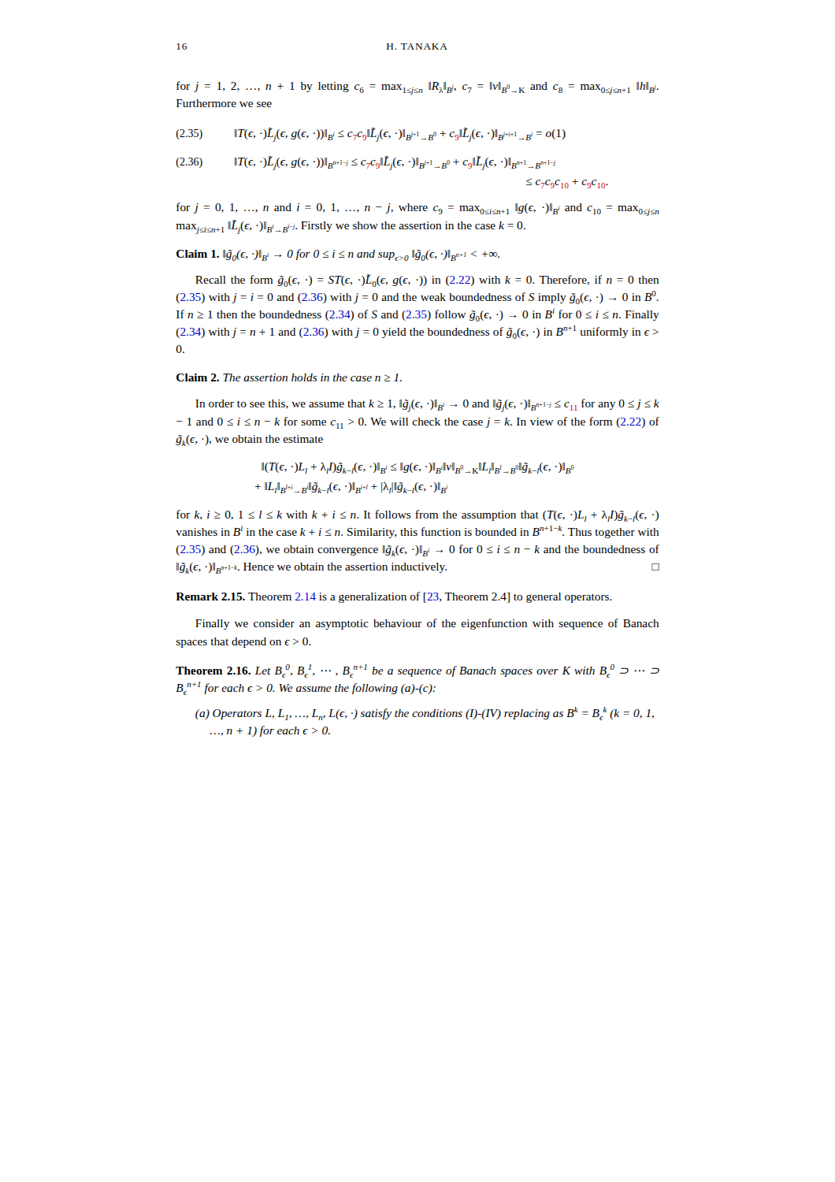16 H. TANAKA
for j = 1, 2, …, n + 1 by letting c6 = max1≤j≤n ‖Rλ‖Bj, c7 = ‖ν‖B0→K and c8 = max0≤j≤n+1 ‖h‖Bj. Furthermore we see
(2.35)
‖T(ϵ, ·)L̃j(ϵ, g(ϵ, ·))‖Bi ≤ c7c9‖L̃j(ϵ, ·)‖Bj+1→B0 + c9‖L̃j(ϵ, ·)‖Bj+i+1→Bi = o(1)
(2.36)
‖T(ϵ, ·)L̃j(ϵ, g(ϵ, ·))‖Bn+1−j ≤ c7c9‖L̃j(ϵ, ·)‖Bj+1→B0 + c9‖L̃j(ϵ, ·)‖Bn+1→Bn+1−j ≤ c7c9c10 + c9c10.
for j = 0, 1, …, n and i = 0, 1, …, n − j, where c9 = max0≤i≤n+1 ‖g(ϵ, ·)‖Bi and c10 = max0≤j≤n maxj≤i≤n+1 ‖L̃j(ϵ, ·)‖Bi→Bi−j. Firstly we show the assertion in the case k = 0.
Claim 1. ‖g̃0(ϵ, ·)‖Bi → 0 for 0 ≤ i ≤ n and supϵ>0 ‖g̃0(ϵ, ·)‖Bn+1 < +∞.
Recall the form g̃0(ϵ, ·) = ST(ϵ, ·)L̃0(ϵ, g(ϵ, ·)) in (2.22) with k = 0. Therefore, if n = 0 then (2.35) with j = i = 0 and (2.36) with j = 0 and the weak boundedness of S imply g̃0(ϵ, ·) → 0 in B0. If n ≥ 1 then the boundedness (2.34) of S and (2.35) follow g̃0(ϵ, ·) → 0 in Bi for 0 ≤ i ≤ n. Finally (2.34) with j = n + 1 and (2.36) with j = 0 yield the boundedness of g̃0(ϵ, ·) in Bn+1 uniformly in ϵ > 0.
Claim 2. The assertion holds in the case n ≥ 1.
In order to see this, we assume that k ≥ 1, ‖g̃j(ϵ, ·)‖Bi → 0 and ‖g̃j(ϵ, ·)‖Bn+1−j ≤ c11 for any 0 ≤ j ≤ k − 1 and 0 ≤ i ≤ n − k for some c11 > 0. We will check the case j = k. In view of the form (2.22) of g̃k(ϵ, ·), we obtain the estimate
‖(T(ϵ, ·)Ll + λlI)g̃k−l(ϵ, ·)‖Bi ≤ ‖g(ϵ, ·)‖Bi‖ν‖B0→K‖Ll‖Bl→B0‖g̃k−l(ϵ, ·)‖B0 + ‖Ll‖Bl+i→Bi‖g̃k−l(ϵ, ·)‖Bi+l + |λl|‖g̃k−l(ϵ, ·)‖Bi
for k, i ≥ 0, 1 ≤ l ≤ k with k + i ≤ n. It follows from the assumption that (T(ϵ, ·)Ll + λlI)g̃k−l(ϵ, ·) vanishes in Bi in the case k + i ≤ n. Similarity, this function is bounded in Bn+1−k. Thus together with (2.35) and (2.36), we obtain convergence ‖g̃k(ϵ, ·)‖Bi → 0 for 0 ≤ i ≤ n − k and the boundedness of ‖g̃k(ϵ, ·)‖Bn+1−k. Hence we obtain the assertion inductively. □
Remark 2.15. Theorem 2.14 is a generalization of [23, Theorem 2.4] to general operators.
Finally we consider an asymptotic behaviour of the eigenfunction with sequence of Banach spaces that depend on ϵ > 0.
Theorem 2.16. Let Bϵ0, Bϵ1, ⋯ , Bϵn+1 be a sequence of Banach spaces over K with Bϵ0 ⊃ ⋯ ⊃ Bϵn+1 for each ϵ > 0. We assume the following (a)-(c):
(a) Operators L, L1, …, Ln, L(ϵ, ·) satisfy the conditions (I)-(IV) replacing as Bk = Bϵk (k = 0, 1, …, n + 1) for each ϵ > 0.